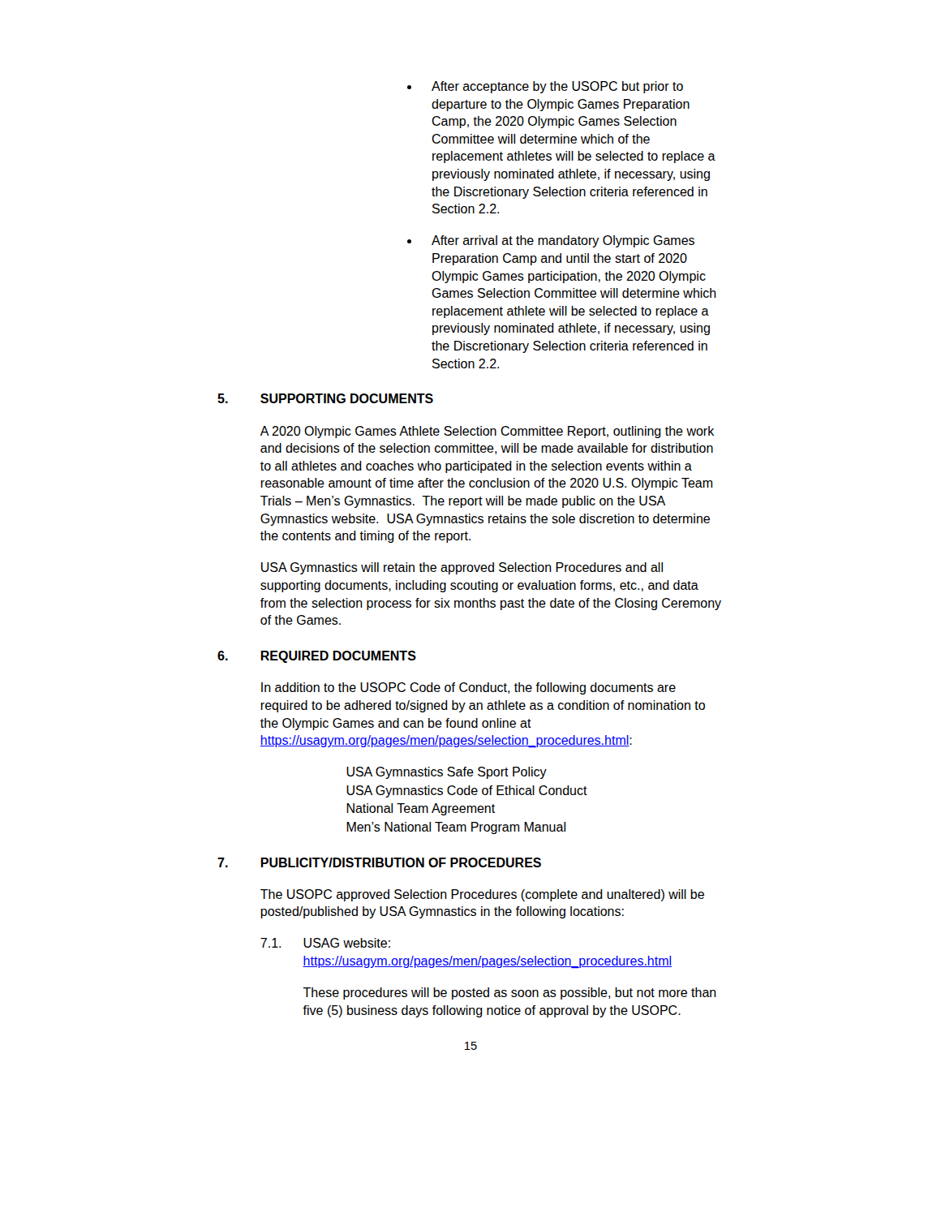After acceptance by the USOPC but prior to departure to the Olympic Games Preparation Camp, the 2020 Olympic Games Selection Committee will determine which of the replacement athletes will be selected to replace a previously nominated athlete, if necessary, using the Discretionary Selection criteria referenced in Section 2.2.
After arrival at the mandatory Olympic Games Preparation Camp and until the start of 2020 Olympic Games participation, the 2020 Olympic Games Selection Committee will determine which replacement athlete will be selected to replace a previously nominated athlete, if necessary, using the Discretionary Selection criteria referenced in Section 2.2.
5. SUPPORTING DOCUMENTS
A 2020 Olympic Games Athlete Selection Committee Report, outlining the work and decisions of the selection committee, will be made available for distribution to all athletes and coaches who participated in the selection events within a reasonable amount of time after the conclusion of the 2020 U.S. Olympic Team Trials – Men’s Gymnastics. The report will be made public on the USA Gymnastics website. USA Gymnastics retains the sole discretion to determine the contents and timing of the report.
USA Gymnastics will retain the approved Selection Procedures and all supporting documents, including scouting or evaluation forms, etc., and data from the selection process for six months past the date of the Closing Ceremony of the Games.
6. REQUIRED DOCUMENTS
In addition to the USOPC Code of Conduct, the following documents are required to be adhered to/signed by an athlete as a condition of nomination to the Olympic Games and can be found online at https://usagym.org/pages/men/pages/selection_procedures.html:
USA Gymnastics Safe Sport Policy
USA Gymnastics Code of Ethical Conduct
National Team Agreement
Men’s National Team Program Manual
7. PUBLICITY/DISTRIBUTION OF PROCEDURES
The USOPC approved Selection Procedures (complete and unaltered) will be posted/published by USA Gymnastics in the following locations:
7.1. USAG website: https://usagym.org/pages/men/pages/selection_procedures.html
These procedures will be posted as soon as possible, but not more than five (5) business days following notice of approval by the USOPC.
15